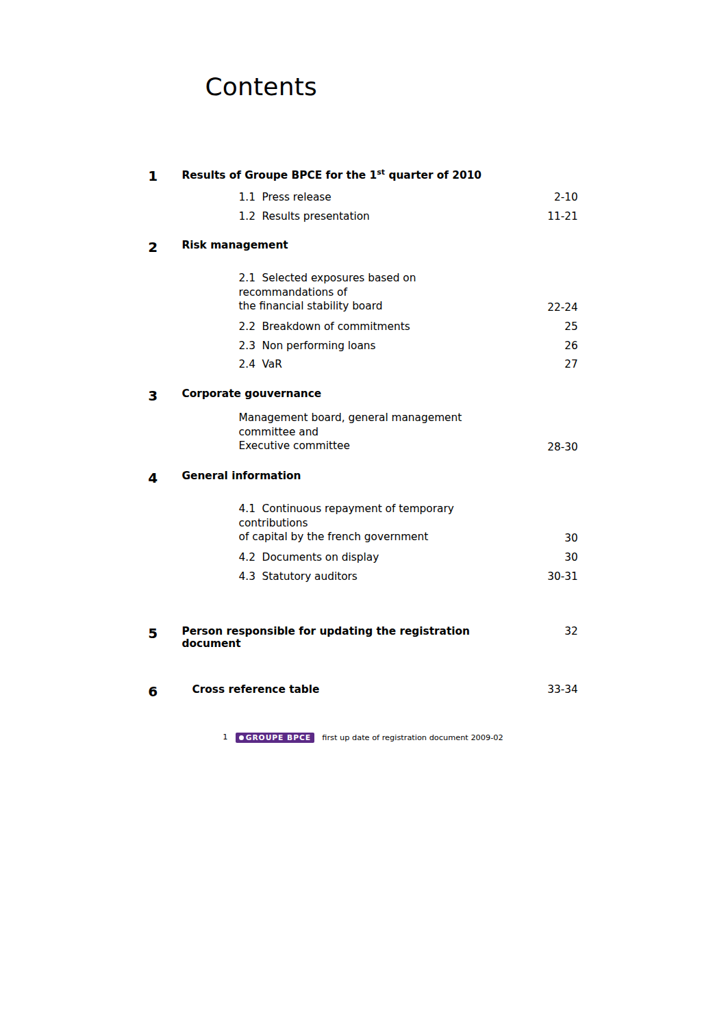Contents
| 1 | Results of Groupe BPCE for the 1 st quarter of 2010 |
| | 1.1 Press release | 2-10 |
| | 1.2 Results presentation | 11-21 |
| 2 | Risk management |
| | 2.1 Selected exposures based on recommandations of the financial stability board | 22-24 |
| | 2.2 Breakdown of commitments | 25 |
| | 2.3 Non performing loans | 26 |
| | 2.4 VaR | 27 |
| 3 | Corporate gouvernance |
| | Management board, general management committee and Executive committee | 28-30 |
| 4 | General information |
| | 4.1 Continuous repayment of temporary contributions of capital by the french government | 30 |
| | 4.2 Documents on display | 30 |
| | 4.3 Statutory auditors | 30-31 |
| 5 | Person responsible for updating the registration document | 32 |
| 6 | Cross reference table | 33-34 |
1 GROUPE BPCE first up date of registration document 2009-02